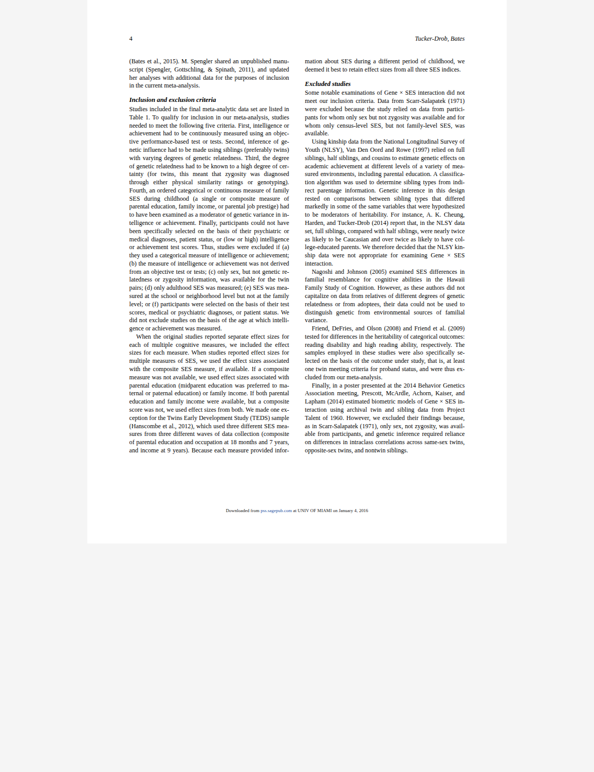4 Tucker-Drob, Bates
(Bates et al., 2015). M. Spengler shared an unpublished manuscript (Spengler, Gottschling, & Spinath, 2011), and updated her analyses with additional data for the purposes of inclusion in the current meta-analysis.
Inclusion and exclusion criteria
Studies included in the final meta-analytic data set are listed in Table 1. To qualify for inclusion in our meta-analysis, studies needed to meet the following five criteria. First, intelligence or achievement had to be continuously measured using an objective performance-based test or tests. Second, inference of genetic influence had to be made using siblings (preferably twins) with varying degrees of genetic relatedness. Third, the degree of genetic relatedness had to be known to a high degree of certainty (for twins, this meant that zygosity was diagnosed through either physical similarity ratings or genotyping). Fourth, an ordered categorical or continuous measure of family SES during childhood (a single or composite measure of parental education, family income, or parental job prestige) had to have been examined as a moderator of genetic variance in intelligence or achievement. Finally, participants could not have been specifically selected on the basis of their psychiatric or medical diagnoses, patient status, or (low or high) intelligence or achievement test scores. Thus, studies were excluded if (a) they used a categorical measure of intelligence or achievement; (b) the measure of intelligence or achievement was not derived from an objective test or tests; (c) only sex, but not genetic relatedness or zygosity information, was available for the twin pairs; (d) only adulthood SES was measured; (e) SES was measured at the school or neighborhood level but not at the family level; or (f) participants were selected on the basis of their test scores, medical or psychiatric diagnoses, or patient status. We did not exclude studies on the basis of the age at which intelligence or achievement was measured.
When the original studies reported separate effect sizes for each of multiple cognitive measures, we included the effect sizes for each measure. When studies reported effect sizes for multiple measures of SES, we used the effect sizes associated with the composite SES measure, if available. If a composite measure was not available, we used effect sizes associated with parental education (midparent education was preferred to maternal or paternal education) or family income. If both parental education and family income were available, but a composite score was not, we used effect sizes from both. We made one exception for the Twins Early Development Study (TEDS) sample (Hanscombe et al., 2012), which used three different SES measures from three different waves of data collection (composite of parental education and occupation at 18 months and 7 years, and income at 9 years). Because each measure provided information about SES during a different period of childhood, we deemed it best to retain effect sizes from all three SES indices.
Excluded studies
Some notable examinations of Gene × SES interaction did not meet our inclusion criteria. Data from Scarr-Salapatek (1971) were excluded because the study relied on data from participants for whom only sex but not zygosity was available and for whom only census-level SES, but not family-level SES, was available.
Using kinship data from the National Longitudinal Survey of Youth (NLSY), Van Den Oord and Rowe (1997) relied on full siblings, half siblings, and cousins to estimate genetic effects on academic achievement at different levels of a variety of measured environments, including parental education. A classification algorithm was used to determine sibling types from indirect parentage information. Genetic inference in this design rested on comparisons between sibling types that differed markedly in some of the same variables that were hypothesized to be moderators of heritability. For instance, A. K. Cheung, Harden, and Tucker-Drob (2014) report that, in the NLSY data set, full siblings, compared with half siblings, were nearly twice as likely to be Caucasian and over twice as likely to have college-educated parents. We therefore decided that the NLSY kinship data were not appropriate for examining Gene × SES interaction.
Nagoshi and Johnson (2005) examined SES differences in familial resemblance for cognitive abilities in the Hawaii Family Study of Cognition. However, as these authors did not capitalize on data from relatives of different degrees of genetic relatedness or from adoptees, their data could not be used to distinguish genetic from environmental sources of familial variance.
Friend, DeFries, and Olson (2008) and Friend et al. (2009) tested for differences in the heritability of categorical outcomes: reading disability and high reading ability, respectively. The samples employed in these studies were also specifically selected on the basis of the outcome under study, that is, at least one twin meeting criteria for proband status, and were thus excluded from our meta-analysis.
Finally, in a poster presented at the 2014 Behavior Genetics Association meeting, Prescott, McArdle, Achorn, Kaiser, and Lapham (2014) estimated biometric models of Gene × SES interaction using archival twin and sibling data from Project Talent of 1960. However, we excluded their findings because, as in Scarr-Salapatek (1971), only sex, not zygosity, was available from participants, and genetic inference required reliance on differences in intraclass correlations across same-sex twins, opposite-sex twins, and nontwin siblings.
Downloaded from pss.sagepub.com at UNIV OF MIAMI on January 4, 2016